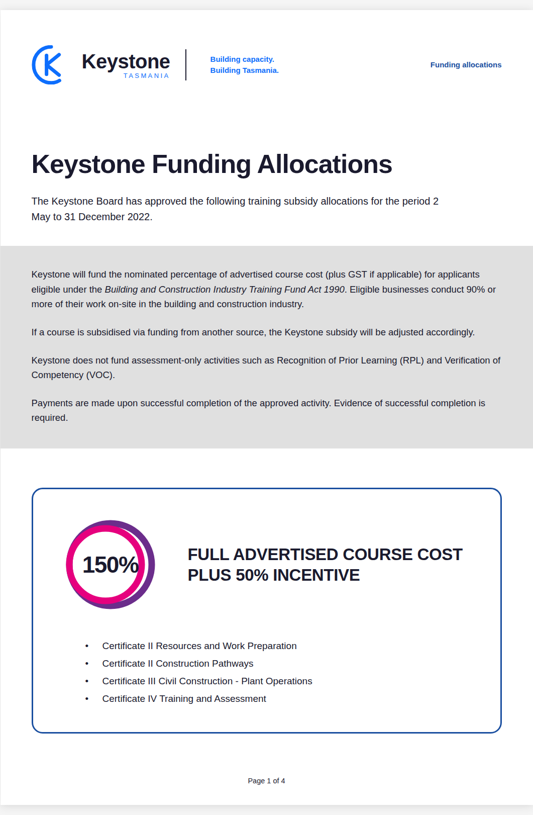Keystone TASMANIA
Building capacity.
Building Tasmania.
Funding allocations
Keystone Funding Allocations
The Keystone Board has approved the following training subsidy allocations for the period 2 May to 31 December 2022.
Keystone will fund the nominated percentage of advertised course cost (plus GST if applicable) for applicants eligible under the Building and Construction Industry Training Fund Act 1990. Eligible businesses conduct 90% or more of their work on-site in the building and construction industry.
If a course is subsidised via funding from another source, the Keystone subsidy will be adjusted accordingly.
Keystone does not fund assessment-only activities such as Recognition of Prior Learning (RPL) and Verification of Competency (VOC).
Payments are made upon successful completion of the approved activity. Evidence of successful completion is required.
150%
Full advertised course cost
plus 50% incentive
Certificate II Resources and Work Preparation
Certificate II Construction Pathways
Certificate III Civil Construction - Plant Operations
Certificate IV Training and Assessment
Page 1 of 4